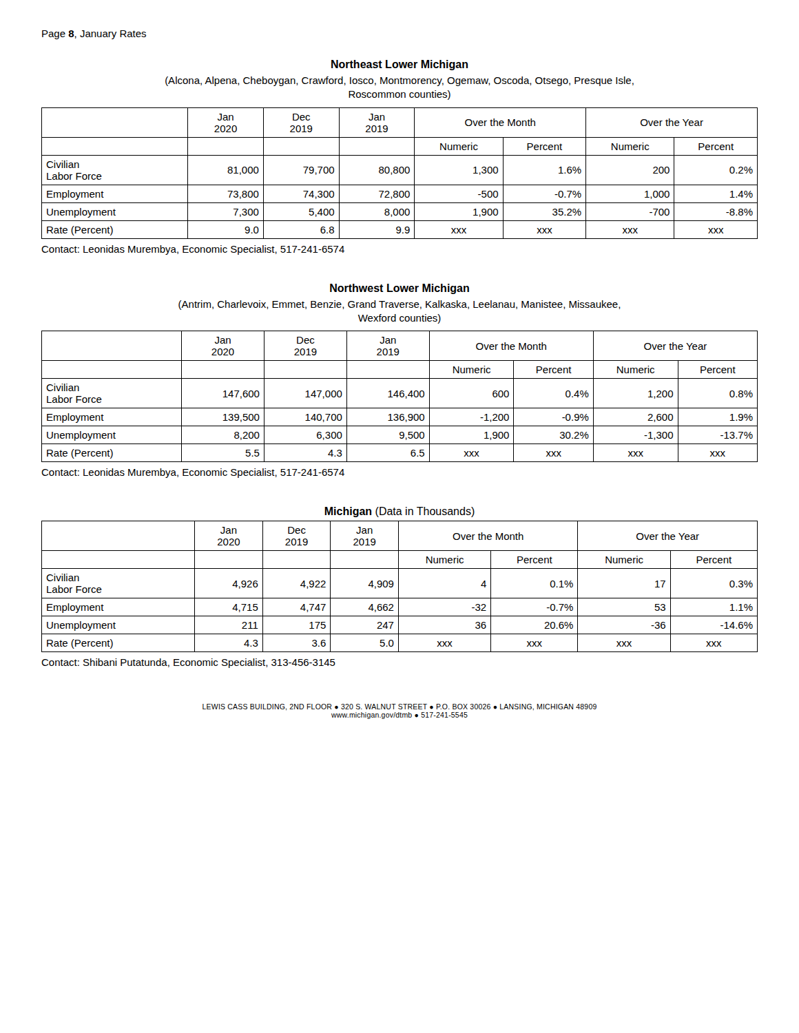Page 8, January Rates
Northeast Lower Michigan
(Alcona, Alpena, Cheboygan, Crawford, Iosco, Montmorency, Ogemaw, Oscoda, Otsego, Presque Isle, Roscommon counties)
| | Jan 2020 | Dec 2019 | Jan 2019 | Over the Month | Over the Year |
| --- | --- | --- | --- | --- | --- |
| | | | | Numeric | Percent | Numeric | Percent |
| Civilian Labor Force | 81,000 | 79,700 | 80,800 | 1,300 | 1.6% | 200 | 0.2% |
| Employment | 73,800 | 74,300 | 72,800 | -500 | -0.7% | 1,000 | 1.4% |
| Unemployment | 7,300 | 5,400 | 8,000 | 1,900 | 35.2% | -700 | -8.8% |
| Rate (Percent) | 9.0 | 6.8 | 9.9 | xxx | xxx | xxx | xxx |
Contact: Leonidas Murembya, Economic Specialist, 517-241-6574
Northwest Lower Michigan
(Antrim, Charlevoix, Emmet, Benzie, Grand Traverse, Kalkaska, Leelanau, Manistee, Missaukee, Wexford counties)
| | Jan 2020 | Dec 2019 | Jan 2019 | Over the Month | Over the Year |
| --- | --- | --- | --- | --- | --- |
| | | | | Numeric | Percent | Numeric | Percent |
| Civilian Labor Force | 147,600 | 147,000 | 146,400 | 600 | 0.4% | 1,200 | 0.8% |
| Employment | 139,500 | 140,700 | 136,900 | -1,200 | -0.9% | 2,600 | 1.9% |
| Unemployment | 8,200 | 6,300 | 9,500 | 1,900 | 30.2% | -1,300 | -13.7% |
| Rate (Percent) | 5.5 | 4.3 | 6.5 | xxx | xxx | xxx | xxx |
Contact: Leonidas Murembya, Economic Specialist, 517-241-6574
Michigan (Data in Thousands)
| | Jan 2020 | Dec 2019 | Jan 2019 | Over the Month | Over the Year |
| --- | --- | --- | --- | --- | --- |
| | | | | Numeric | Percent | Numeric | Percent |
| Civilian Labor Force | 4,926 | 4,922 | 4,909 | 4 | 0.1% | 17 | 0.3% |
| Employment | 4,715 | 4,747 | 4,662 | -32 | -0.7% | 53 | 1.1% |
| Unemployment | 211 | 175 | 247 | 36 | 20.6% | -36 | -14.6% |
| Rate (Percent) | 4.3 | 3.6 | 5.0 | xxx | xxx | xxx | xxx |
Contact: Shibani Putatunda, Economic Specialist, 313-456-3145
LEWIS CASS BUILDING, 2ND FLOOR ● 320 S. WALNUT STREET ● P.O. BOX 30026 ● LANSING, MICHIGAN 48909
www.michigan.gov/dtmb ● 517-241-5545